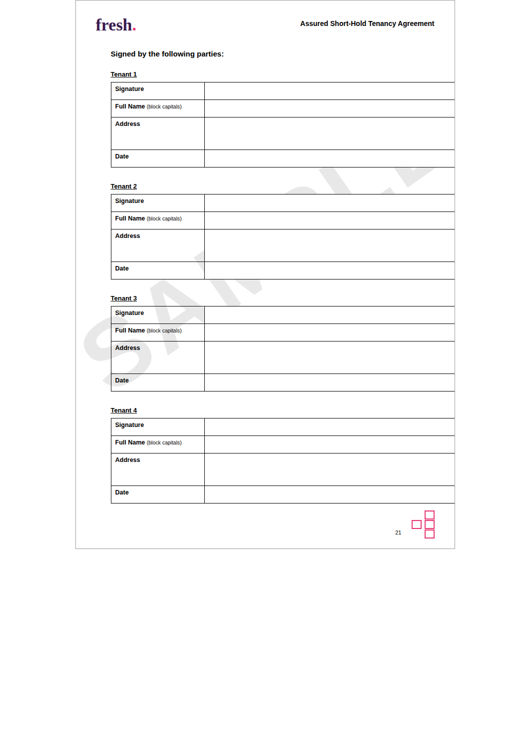SAMPLE
fresh.
Assured Short-Hold Tenancy Agreement
Signed by the following parties:
Tenant 1
| Signature | |
| Full Name (block capitals) | |
| Address | |
| Date | |
Tenant 2
| Signature | |
| Full Name (block capitals) | |
| Address | |
| Date | |
Tenant 3
| Signature | |
| Full Name (block capitals) | |
| Address | |
| Date | |
Tenant 4
| Signature | |
| Full Name (block capitals) | |
| Address | |
| Date | |
21